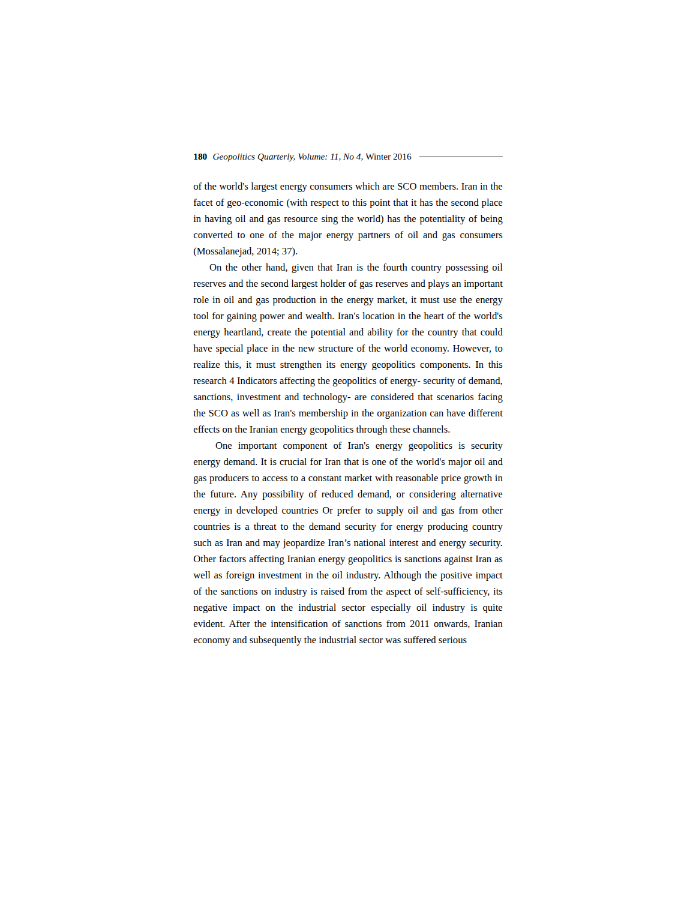180 Geopolitics Quarterly, Volume: 11, No 4, Winter 2016
of the world's largest energy consumers which are SCO members. Iran in the facet of geo-economic (with respect to this point that it has the second place in having oil and gas resource sing the world) has the potentiality of being converted to one of the major energy partners of oil and gas consumers (Mossalanejad, 2014; 37).
On the other hand, given that Iran is the fourth country possessing oil reserves and the second largest holder of gas reserves and plays an important role in oil and gas production in the energy market, it must use the energy tool for gaining power and wealth. Iran's location in the heart of the world's energy heartland, create the potential and ability for the country that could have special place in the new structure of the world economy. However, to realize this, it must strengthen its energy geopolitics components. In this research 4 Indicators affecting the geopolitics of energy- security of demand, sanctions, investment and technology- are considered that scenarios facing the SCO as well as Iran's membership in the organization can have different effects on the Iranian energy geopolitics through these channels.
One important component of Iran's energy geopolitics is security energy demand. It is crucial for Iran that is one of the world's major oil and gas producers to access to a constant market with reasonable price growth in the future. Any possibility of reduced demand, or considering alternative energy in developed countries Or prefer to supply oil and gas from other countries is a threat to the demand security for energy producing country such as Iran and may jeopardize Iran’s national interest and energy security. Other factors affecting Iranian energy geopolitics is sanctions against Iran as well as foreign investment in the oil industry. Although the positive impact of the sanctions on industry is raised from the aspect of self-sufficiency, its negative impact on the industrial sector especially oil industry is quite evident. After the intensification of sanctions from 2011 onwards, Iranian economy and subsequently the industrial sector was suffered serious